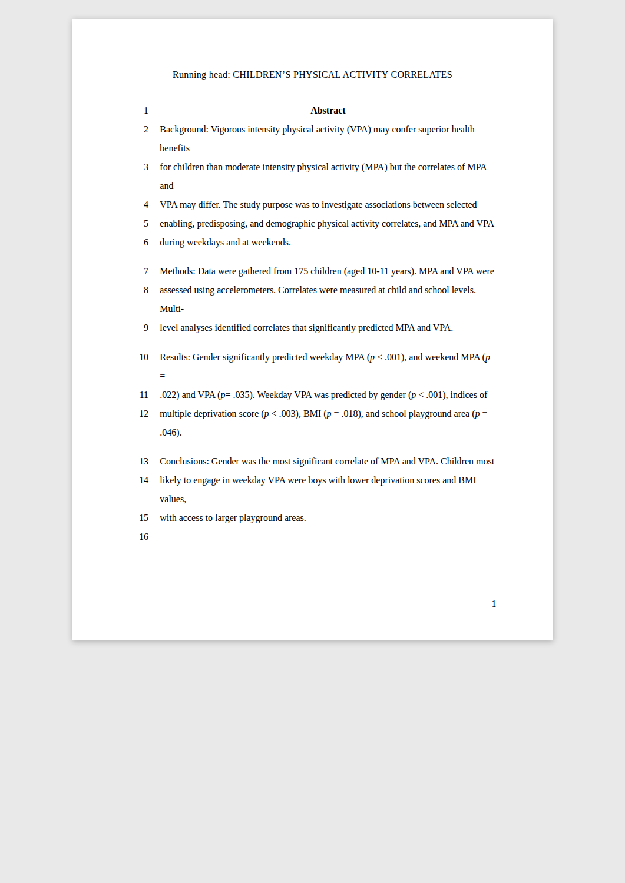Running head: CHILDREN’S PHYSICAL ACTIVITY CORRELATES
Abstract
Background: Vigorous intensity physical activity (VPA) may confer superior health benefits
for children than moderate intensity physical activity (MPA) but the correlates of MPA and
VPA may differ. The study purpose was to investigate associations between selected
enabling, predisposing, and demographic physical activity correlates, and MPA and VPA
during weekdays and at weekends.
Methods: Data were gathered from 175 children (aged 10-11 years). MPA and VPA were
assessed using accelerometers. Correlates were measured at child and school levels. Multi-
level analyses identified correlates that significantly predicted MPA and VPA.
Results: Gender significantly predicted weekday MPA (p < .001), and weekend MPA (p =
.022) and VPA (p= .035). Weekday VPA was predicted by gender (p < .001), indices of
multiple deprivation score (p < .003), BMI (p = .018), and school playground area (p = .046).
Conclusions: Gender was the most significant correlate of MPA and VPA. Children most
likely to engage in weekday VPA were boys with lower deprivation scores and BMI values,
with access to larger playground areas.
1